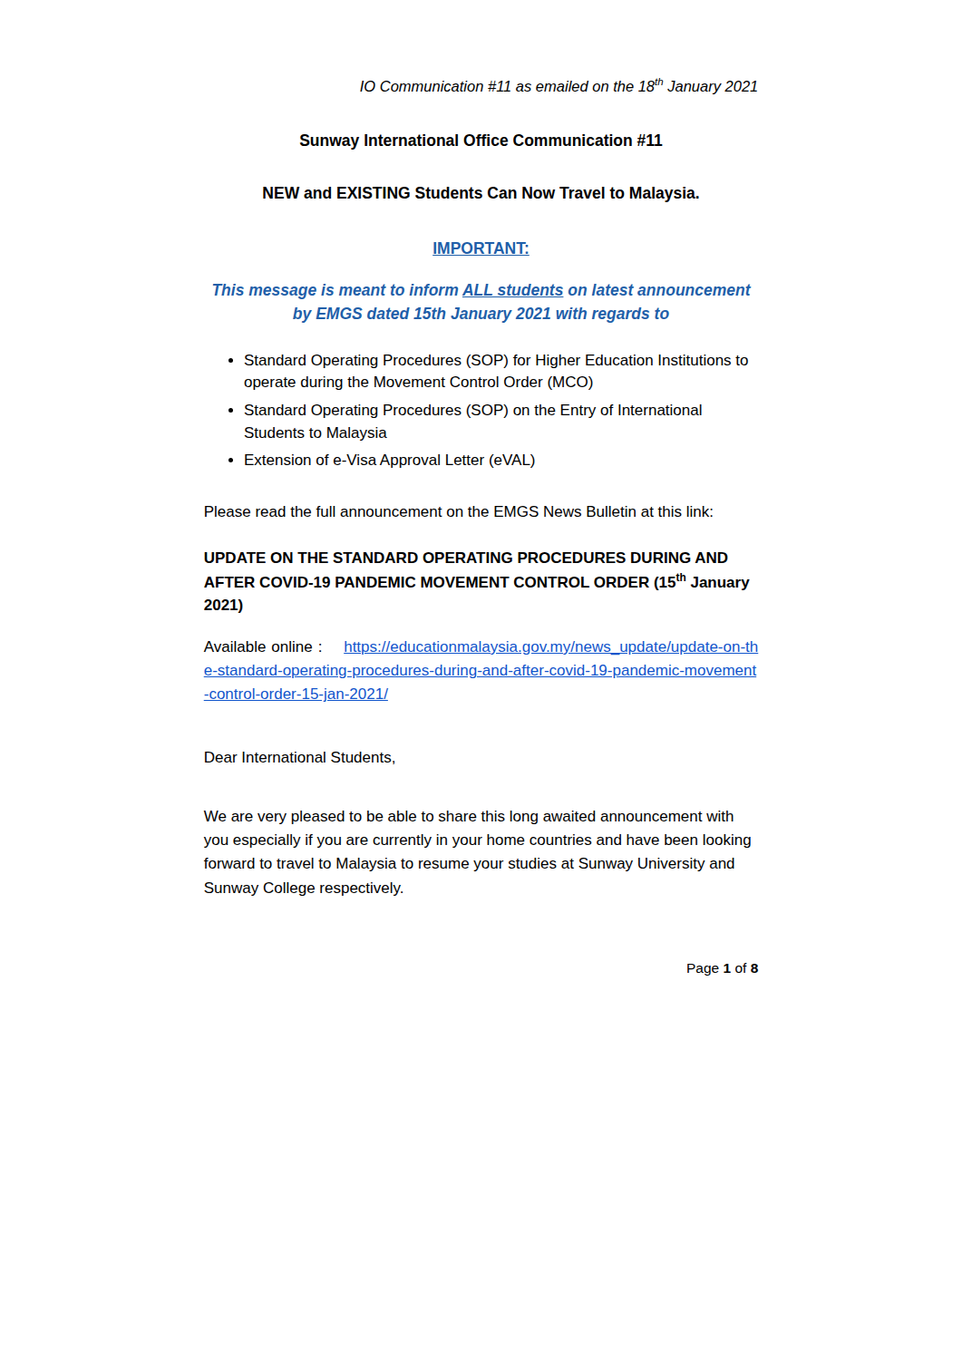IO Communication #11 as emailed on the 18th January 2021
Sunway International Office Communication #11
NEW and EXISTING Students Can Now Travel to Malaysia.
IMPORTANT:
This message is meant to inform ALL students on latest announcement by EMGS dated 15th January 2021 with regards to
Standard Operating Procedures (SOP) for Higher Education Institutions to operate during the Movement Control Order (MCO)
Standard Operating Procedures (SOP) on the Entry of International Students to Malaysia
Extension of e-Visa Approval Letter (eVAL)
Please read the full announcement on the EMGS News Bulletin at this link:
UPDATE ON THE STANDARD OPERATING PROCEDURES DURING AND AFTER COVID-19 PANDEMIC MOVEMENT CONTROL ORDER (15th January 2021)
Available online : https://educationmalaysia.gov.my/news_update/update-on-the-standard-operating-procedures-during-and-after-covid-19-pandemic-movement-control-order-15-jan-2021/
Dear International Students,
We are very pleased to be able to share this long awaited announcement with you especially if you are currently in your home countries and have been looking forward to travel to Malaysia to resume your studies at Sunway University and Sunway College respectively.
Page 1 of 8